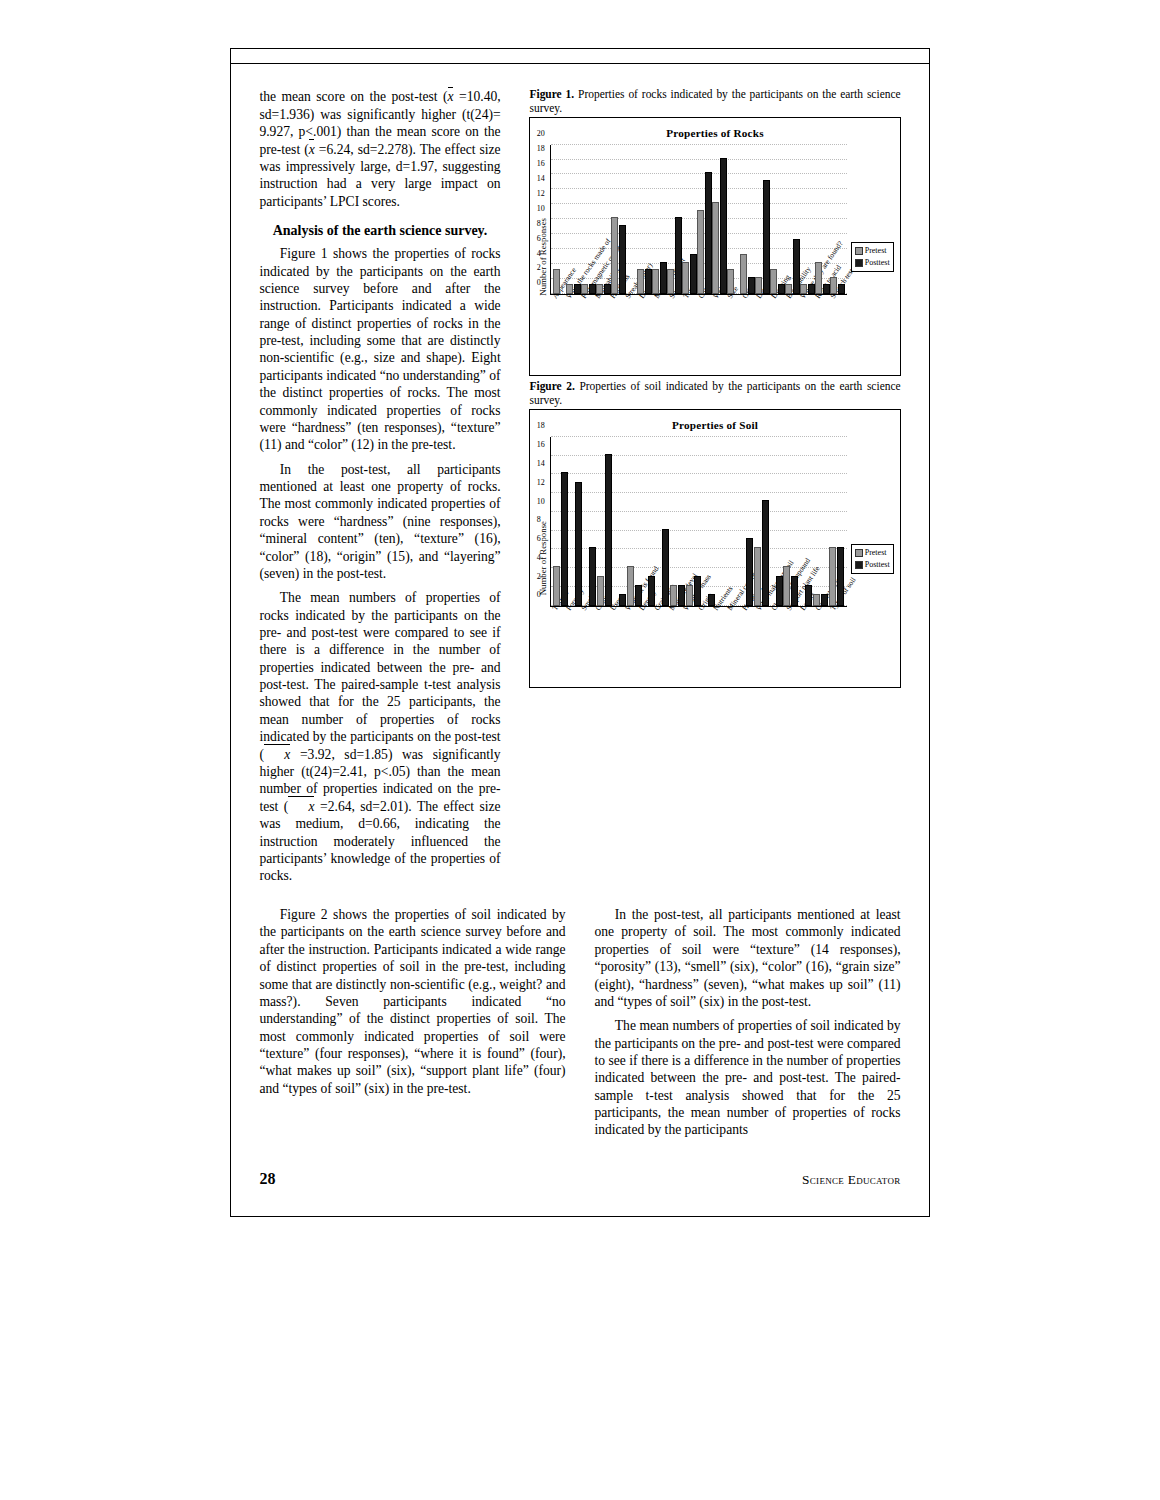the mean score on the post-test (x =10.40, sd=1.936) was significantly higher (t(24)= 9.927, p<.001) than the mean score on the pre-test (x =6.24, sd=2.278). The effect size was impressively large, d=1.97, suggesting instruction had a very large impact on participants’ LPCI scores.
Analysis of the earth science survey.
Figure 1 shows the properties of rocks indicated by the participants on the earth science survey before and after the instruction. Participants indicated a wide range of distinct properties of rocks in the pre-test, including some that are distinctly non-scientific (e.g., size and shape). Eight participants indicated “no understanding” of the distinct properties of rocks. The most commonly indicated properties of rocks were “hardness” (ten responses), “texture” (11) and “color” (12) in the pre-test.
In the post-test, all participants mentioned at least one property of rocks. The most commonly indicated properties of rocks were “hardness” (nine responses), “mineral content” (ten), “texture” (16), “color” (18), “origin” (15), and “layering” (seven) in the post-test.
The mean numbers of properties of rocks indicated by the participants on the pre- and post-test were compared to see if there is a difference in the number of properties indicated between the pre- and post-test. The paired-sample t-test analysis showed that for the 25 participants, the mean number of properties of rocks indicated by the participants on the post-test (x =3.92, sd=1.85) was significantly higher (t(24)=2.41, p<.05) than the mean number of properties indicated on the pre-test (x =2.64, sd=2.01). The effect size was medium, d=0.66, indicating the instruction moderately influenced the participants’ knowledge of the properties of rocks.
Figure 1. Properties of rocks indicated by the participants on the earth science survey.
Properties of Rocks
Number of Responses
0 2 4 6 8 10 12 14 16 18 20
Appearance What the rocks made of Ferromagnetic or not Malleability Hardness Streak (color) Luster Mineral content Shapes Textures Color Weight Size Origin Density Layering Breakability Where they are found? React to acid Scratch test
Pretest
Posttest
Figure 2. Properties of soil indicated by the participants on the earth science survey.
Properties of Soil
Number of Response
0 2 4 6 8 10 12 14 16 18
Texture Porosity Smell Color Uses Where it is found Density Grain size Moisture level Weight / mass Origin Nutrients Mineral content Hardness What makes up soil Chemical compound Support plant life Layers Consistency Types of soil
Pretest
Posttest
Figure 2 shows the properties of soil indicated by the participants on the earth science survey before and after the instruction. Participants indicated a wide range of distinct properties of soil in the pre-test, including some that are distinctly non-scientific (e.g., weight? and mass?). Seven participants indicated “no understanding” of the distinct properties of soil. The most commonly indicated properties of soil were “texture” (four responses), “where it is found” (four), “what makes up soil” (six), “support plant life” (four) and “types of soil” (six) in the pre-test.
In the post-test, all participants mentioned at least one property of soil. The most commonly indicated properties of soil were “texture” (14 responses), “porosity” (13), “smell” (six), “color” (16), “grain size” (eight), “hardness” (seven), “what makes up soil” (11) and “types of soil” (six) in the post-test.
The mean numbers of properties of soil indicated by the participants on the pre- and post-test were compared to see if there is a difference in the number of properties indicated between the pre- and post-test. The paired-sample t-test analysis showed that for the 25 participants, the mean number of properties of rocks indicated by the participants
28 Science Educator